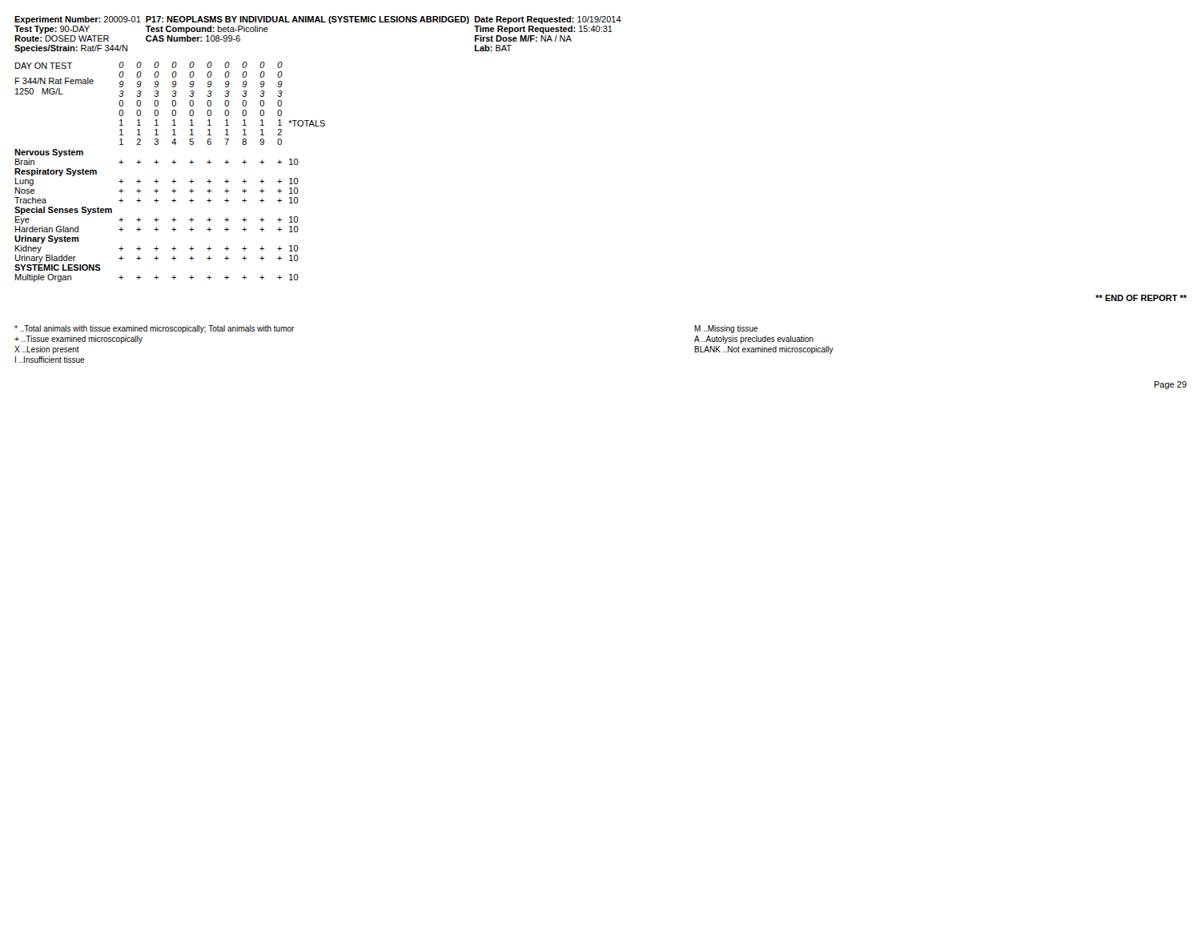| Experiment Number: 20009-01 | P17: NEOPLASMS BY INDIVIDUAL ANIMAL (SYSTEMIC LESIONS ABRIDGED) | Date Report Requested: 10/19/2014 |
| Test Type: 90-DAY | Test Compound: beta-Picoline | Time Report Requested: 15:40:31 |
| Route: DOSED WATER | CAS Number: 108-99-6 | First Dose M/F: NA / NA |
| Species/Strain: Rat/F 344/N | | Lab: BAT |
| DAY ON TEST F 344/N Rat Female 1250 MG/L | 0 0 9 3 | 0 0 9 3 | 0 0 9 3 | 0 0 9 3 | 0 0 9 3 | 0 0 9 3 | 0 0 9 3 | 0 0 9 3 | 0 0 9 3 | 0 0 9 3 | |
| 0 0 1 1 1 | 0 0 1 1 2 | 0 0 1 1 3 | 0 0 1 1 4 | 0 0 1 1 5 | 0 0 1 1 6 | 0 0 1 1 7 | 0 0 1 1 8 | 0 0 1 1 9 | 0 0 1 2 0 | *TOTALS |
| Nervous System | |
| Brain | + | + | + | + | + | + | + | + | + | + | 10 |
| Respiratory System | |
| Lung | + | + | + | + | + | + | + | + | + | + | 10 |
| Nose | + | + | + | + | + | + | + | + | + | + | 10 |
| Trachea | + | + | + | + | + | + | + | + | + | + | 10 |
| Special Senses System | |
| Eye | + | + | + | + | + | + | + | + | + | + | 10 |
| Harderian Gland | + | + | + | + | + | + | + | + | + | + | 10 |
| Urinary System | |
| Kidney | + | + | + | + | + | + | + | + | + | + | 10 |
| Urinary Bladder | + | + | + | + | + | + | + | + | + | + | 10 |
| SYSTEMIC LESIONS | |
| Multiple Organ | + | + | + | + | + | + | + | + | + | + | 10 |
** END OF REPORT **
| * ..Total animals with tissue examined microscopically; Total animals with tumor | M ..Missing tissue |
| + ..Tissue examined microscopically | A ..Autolysis precludes evaluation |
| X ..Lesion present | BLANK ..Not examined microscopically |
| I ..Insufficient tissue | |
Page 29